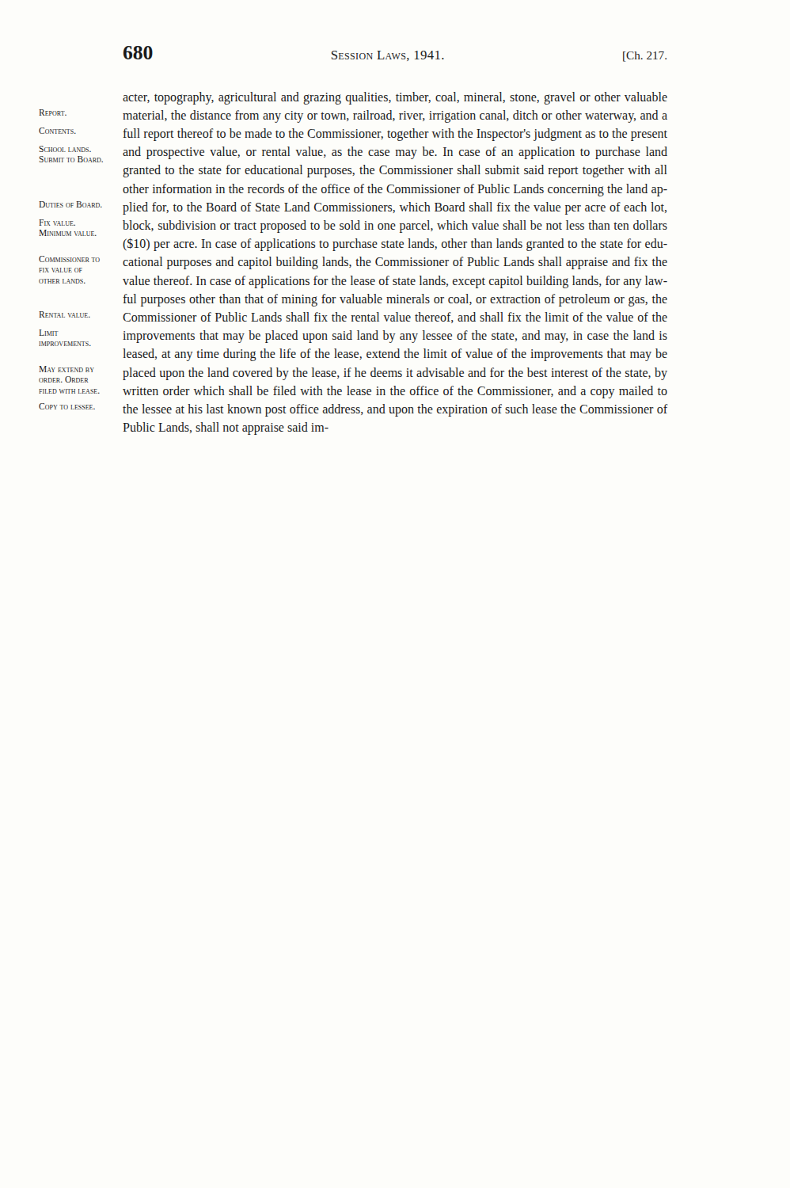680 Session Laws, 1941. [Ch. 217.
acter, topography, agricultural and grazing qualities, timber, coal, mineral, stone, gravel or other valuable material, the distance from any city or town, railroad, river, irrigation canal, ditch or other waterway, Report. and a full report thereof to be made to the Commissioner, Contents. together with the Inspector's judgment as to the present and prospective value, or rental value, as the case may be. In case of an application to purchase School lands. Submit to Board. land granted to the state for educational purposes, the Commissioner shall submit said report together with all other information in the records of the office of the Commissioner of Public Lands concerning the land applied for, to the Board of State Duties of Board. Land Commissioners, which Board shall fix the value per acre of each lot, block, subdivision or tract proposed to be sold in one parcel, which value shall be Fix value. Minimum value. not less than ten dollars ($10) per acre. In case of applications to purchase state lands, other than lands granted to the state for educational purposes and Commissioner to fix value of other lands. capitol building lands, the Commissioner of Public Lands shall appraise and fix the value thereof. In case of applications for the lease of state lands, except capitol building lands, for any lawful purposes other than that of mining for valuable minerals or coal, or extraction of petroleum or gas, the Commissioner Rental value. of Public Lands shall fix the rental value thereof, and shall fix the limit of the value of the improvements Limit improvements. that may be placed upon said land by any lessee of the state, and may, in case the land is leased, at any time during the life of the lease, extend the limit of value of the improvements that may be May extend by order. Order filed with lease. placed upon the land covered by the lease, if he deems it advisable and for the best interest of the state, by written order which shall be filed with the lease in the office of the Commissioner, and a copy mailed to the lessee at his last known post office address, Copy to lessee. and upon the expiration of such lease the Commissioner of Public Lands, shall not appraise said im-